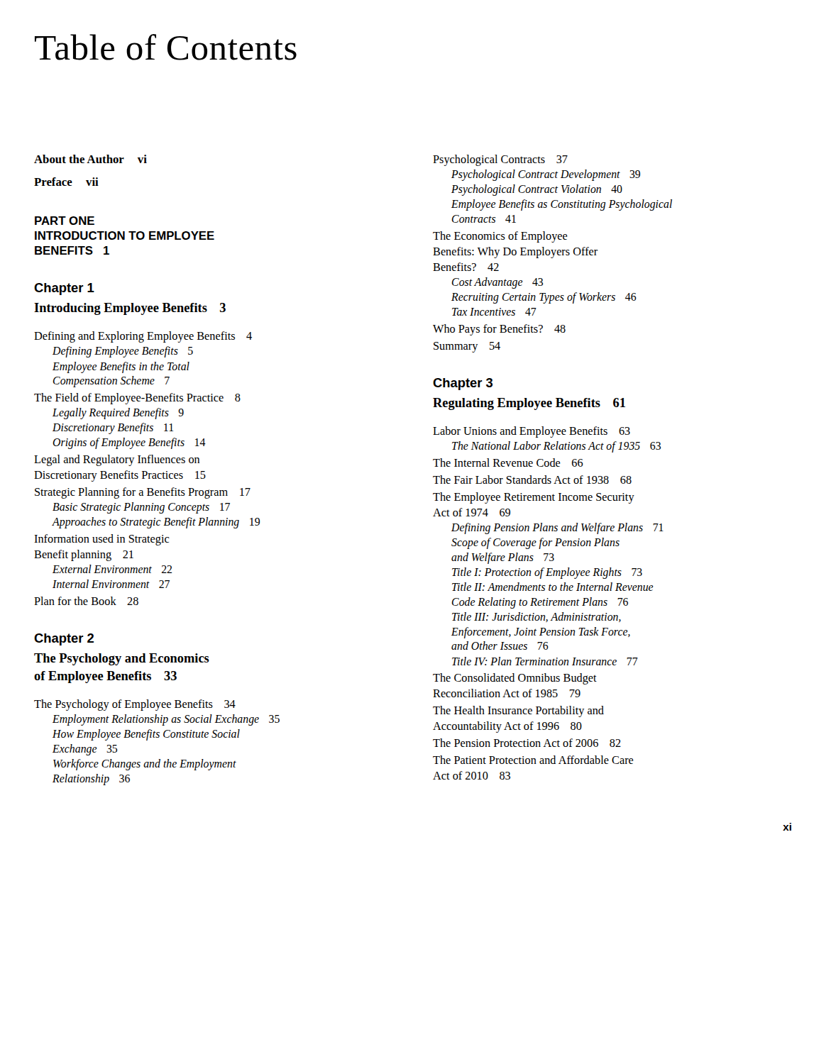Table of Contents
About the Author vi
Preface vii
PART ONE
INTRODUCTION TO EMPLOYEE
BENEFITS 1
Chapter 1
Introducing Employee Benefits 3
Defining and Exploring Employee Benefits 4
Defining Employee Benefits 5
Employee Benefits in the Total
Compensation Scheme 7
The Field of Employee-Benefits Practice 8
Legally Required Benefits 9
Discretionary Benefits 11
Origins of Employee Benefits 14
Legal and Regulatory Influences on
Discretionary Benefits Practices 15
Strategic Planning for a Benefits Program 17
Basic Strategic Planning Concepts 17
Approaches to Strategic Benefit Planning 19
Information used in Strategic
Benefit planning 21
External Environment 22
Internal Environment 27
Plan for the Book 28
Chapter 2
The Psychology and Economics
of Employee Benefits 33
The Psychology of Employee Benefits 34
Employment Relationship as Social Exchange 35
How Employee Benefits Constitute Social
Exchange 35
Workforce Changes and the Employment
Relationship 36
Psychological Contracts 37
Psychological Contract Development 39
Psychological Contract Violation 40
Employee Benefits as Constituting Psychological
Contracts 41
The Economics of Employee
Benefits: Why Do Employers Offer
Benefits? 42
Cost Advantage 43
Recruiting Certain Types of Workers 46
Tax Incentives 47
Who Pays for Benefits? 48
Summary 54
Chapter 3
Regulating Employee Benefits 61
Labor Unions and Employee Benefits 63
The National Labor Relations Act of 1935 63
The Internal Revenue Code 66
The Fair Labor Standards Act of 1938 68
The Employee Retirement Income Security
Act of 1974 69
Defining Pension Plans and Welfare Plans 71
Scope of Coverage for Pension Plans
and Welfare Plans 73
Title I: Protection of Employee Rights 73
Title II: Amendments to the Internal Revenue
Code Relating to Retirement Plans 76
Title III: Jurisdiction, Administration,
Enforcement, Joint Pension Task Force,
and Other Issues 76
Title IV: Plan Termination Insurance 77
The Consolidated Omnibus Budget
Reconciliation Act of 1985 79
The Health Insurance Portability and
Accountability Act of 1996 80
The Pension Protection Act of 2006 82
The Patient Protection and Affordable Care
Act of 2010 83
xi